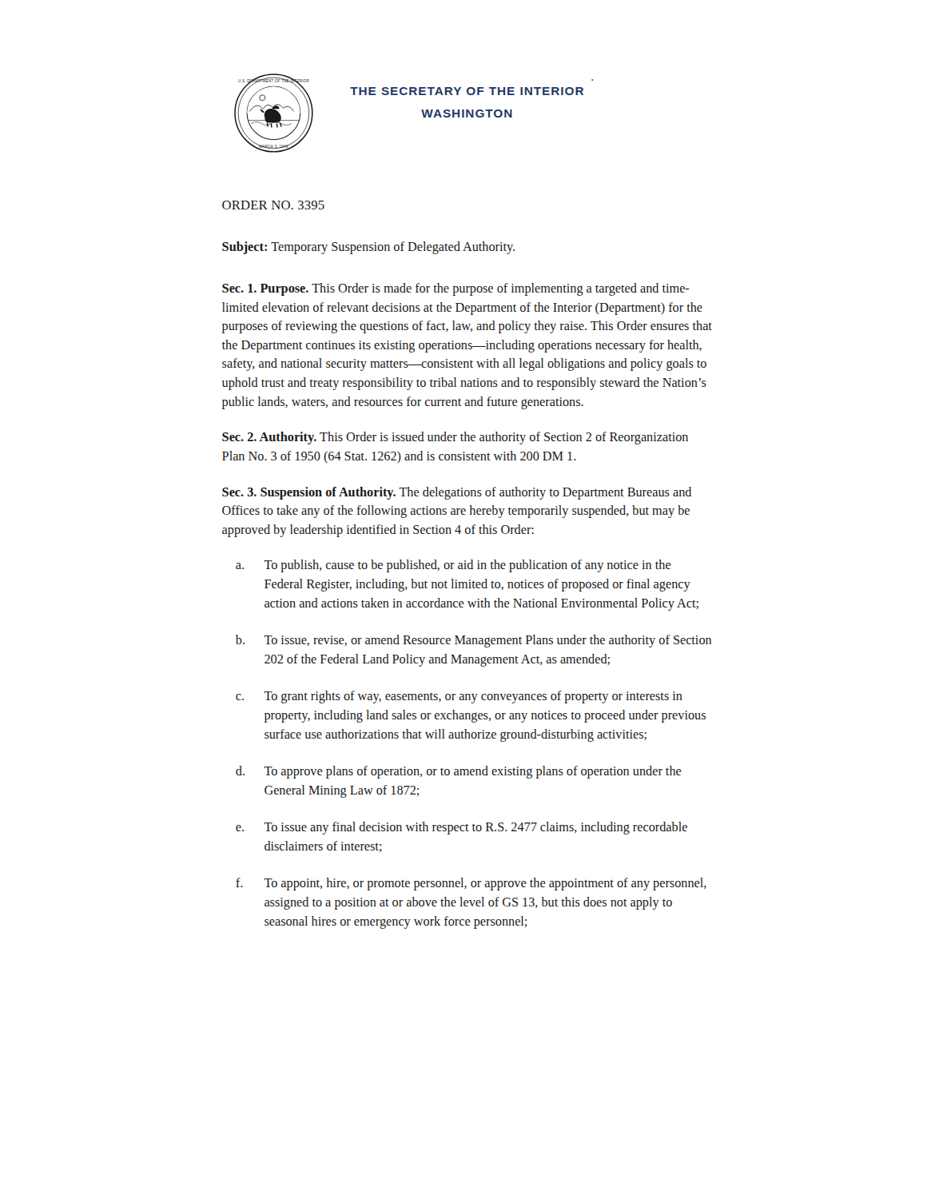.
U.S. DEPARTMENT OF THE INTERIOR MARCH 3, 1849
THE SECRETARY OF THE INTERIOR
WASHINGTON
ORDER NO. 3395
Subject: Temporary Suspension of Delegated Authority.
Sec. 1. Purpose. This Order is made for the purpose of implementing a targeted and time-limited elevation of relevant decisions at the Department of the Interior (Department) for the purposes of reviewing the questions of fact, law, and policy they raise. This Order ensures that the Department continues its existing operations—including operations necessary for health, safety, and national security matters—consistent with all legal obligations and policy goals to uphold trust and treaty responsibility to tribal nations and to responsibly steward the Nation’s public lands, waters, and resources for current and future generations.
Sec. 2. Authority. This Order is issued under the authority of Section 2 of Reorganization Plan No. 3 of 1950 (64 Stat. 1262) and is consistent with 200 DM 1.
Sec. 3. Suspension of Authority. The delegations of authority to Department Bureaus and Offices to take any of the following actions are hereby temporarily suspended, but may be approved by leadership identified in Section 4 of this Order:
To publish, cause to be published, or aid in the publication of any notice in the Federal Register, including, but not limited to, notices of proposed or final agency action and actions taken in accordance with the National Environmental Policy Act;
To issue, revise, or amend Resource Management Plans under the authority of Section 202 of the Federal Land Policy and Management Act, as amended;
To grant rights of way, easements, or any conveyances of property or interests in property, including land sales or exchanges, or any notices to proceed under previous surface use authorizations that will authorize ground-disturbing activities;
To approve plans of operation, or to amend existing plans of operation under the General Mining Law of 1872;
To issue any final decision with respect to R.S. 2477 claims, including recordable disclaimers of interest;
To appoint, hire, or promote personnel, or approve the appointment of any personnel, assigned to a position at or above the level of GS 13, but this does not apply to seasonal hires or emergency work force personnel;